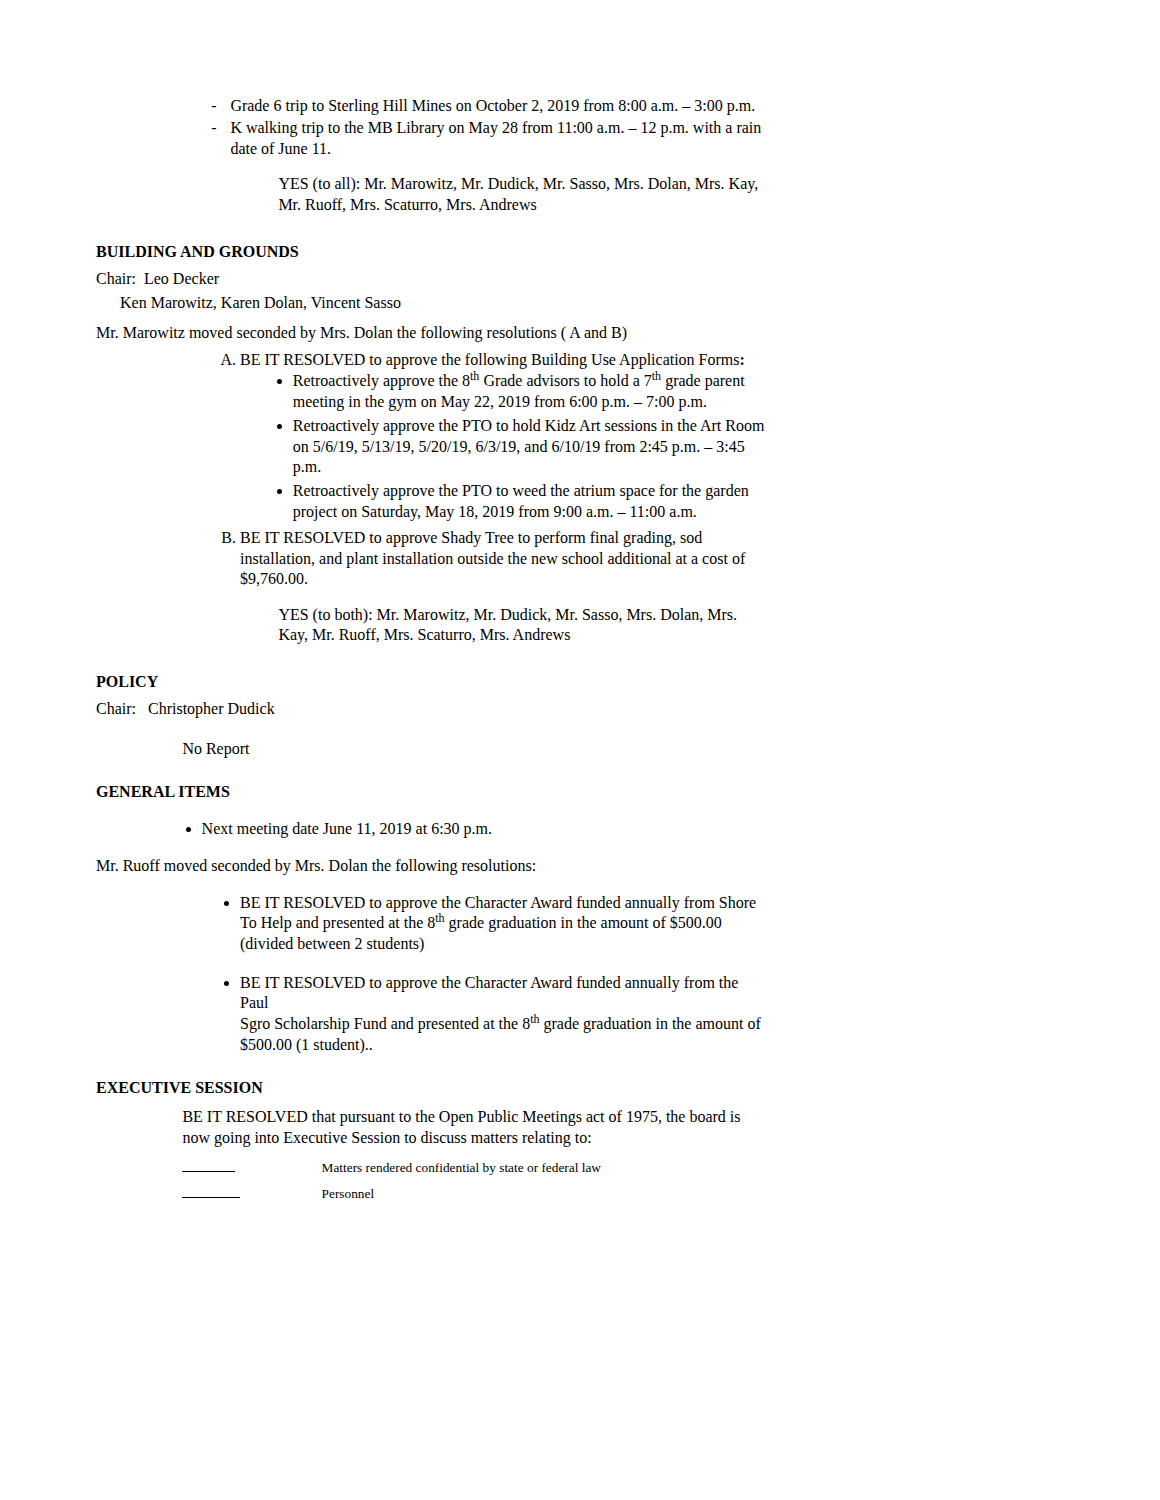Grade 6 trip to Sterling Hill Mines on October 2, 2019 from 8:00 a.m. – 3:00 p.m.
K walking trip to the MB Library on May 28 from 11:00 a.m. – 12 p.m. with a rain date of June 11.
YES (to all): Mr. Marowitz, Mr. Dudick, Mr. Sasso, Mrs. Dolan, Mrs. Kay, Mr. Ruoff, Mrs. Scaturro, Mrs. Andrews
BUILDING AND GROUNDS
Chair: Leo Decker
Ken Marowitz, Karen Dolan, Vincent Sasso
Mr. Marowitz moved seconded by Mrs. Dolan the following resolutions ( A and B)
BE IT RESOLVED to approve the following Building Use Application Forms:
Retroactively approve the 8th Grade advisors to hold a 7th grade parent meeting in the gym on May 22, 2019 from 6:00 p.m. – 7:00 p.m.
Retroactively approve the PTO to hold Kidz Art sessions in the Art Room on 5/6/19, 5/13/19, 5/20/19, 6/3/19, and 6/10/19 from 2:45 p.m. – 3:45 p.m.
Retroactively approve the PTO to weed the atrium space for the garden project on Saturday, May 18, 2019 from 9:00 a.m. – 11:00 a.m.
BE IT RESOLVED to approve Shady Tree to perform final grading, sod installation, and plant installation outside the new school additional at a cost of $9,760.00.
YES (to both): Mr. Marowitz, Mr. Dudick, Mr. Sasso, Mrs. Dolan, Mrs. Kay, Mr. Ruoff, Mrs. Scaturro, Mrs. Andrews
POLICY
Chair: Christopher Dudick
No Report
GENERAL ITEMS
Next meeting date June 11, 2019 at 6:30 p.m.
Mr. Ruoff moved seconded by Mrs. Dolan the following resolutions:
BE IT RESOLVED to approve the Character Award funded annually from Shore
To Help and presented at the 8th grade graduation in the amount of $500.00
(divided between 2 students)
BE IT RESOLVED to approve the Character Award funded annually from the Paul
Sgro Scholarship Fund and presented at the 8th grade graduation in the amount of
$500.00 (1 student)..
EXECUTIVE SESSION
BE IT RESOLVED that pursuant to the Open Public Meetings act of 1975, the board is now going into Executive Session to discuss matters relating to:
Matters rendered confidential by state or federal law
Personnel